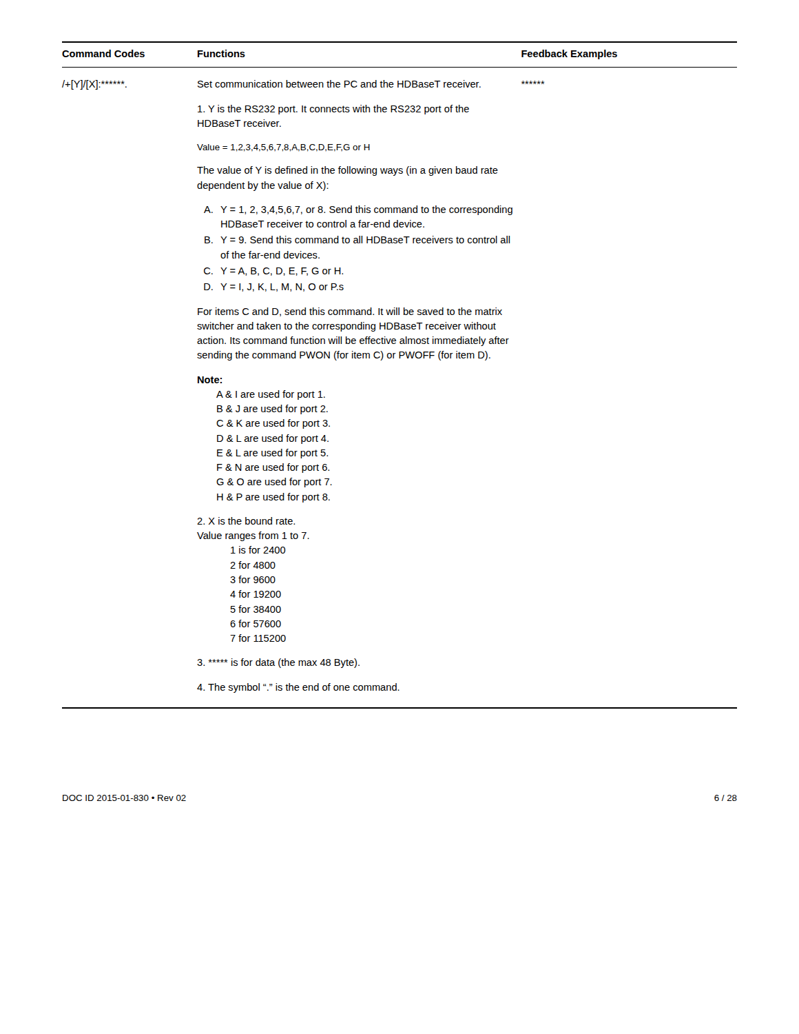| Command Codes | Functions | Feedback Examples |
| --- | --- | --- |
| /+[Y]/[X]:******. | Set communication between the PC and the HDBaseT receiver. 1. Y is the RS232 port. It connects with the RS232 port of the HDBaseT receiver. Value = 1,2,3,4,5,6,7,8,A,B,C,D,E,F,G or H The value of Y is defined in the following ways (in a given baud rate dependent by the value of X): Y = 1, 2, 3,4,5,6,7, or 8. Send this command to the corresponding HDBaseT receiver to control a far-end device. Y = 9. Send this command to all HDBaseT receivers to control all of the far-end devices. Y = A, B, C, D, E, F, G or H. Y = I, J, K, L, M, N, O or P.s For items C and D, send this command. It will be saved to the matrix switcher and taken to the corresponding HDBaseT receiver without action. Its command function will be effective almost immediately after sending the command PWON (for item C) or PWOFF (for item D). Note: A & I are used for port 1. B & J are used for port 2. C & K are used for port 3. D & L are used for port 4. E & L are used for port 5. F & N are used for port 6. G & O are used for port 7. H & P are used for port 8. 2. X is the bound rate. Value ranges from 1 to 7. 1 is for 2400 2 for 4800 3 for 9600 4 for 19200 5 for 38400 6 for 57600 7 for 115200 3. ***** is for data (the max 48 Byte). 4. The symbol “.” is the end of one command. | ****** |
DOC ID 2015-01-830 • Rev 02 6 / 28